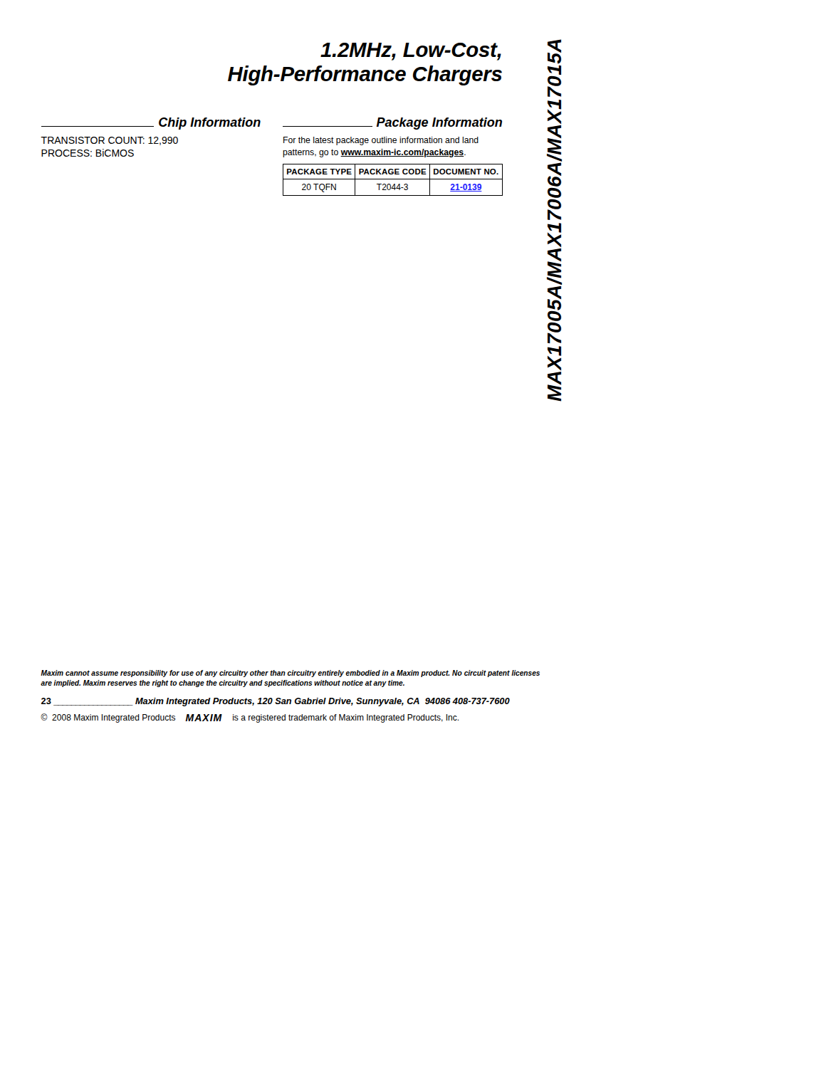MAX17005A/MAX17006A/MAX17015A
1.2MHz, Low-Cost,
High-Performance Chargers
Chip Information
TRANSISTOR COUNT: 12,990
PROCESS: BiCMOS
Package Information
For the latest package outline information and land patterns, go to www.maxim-ic.com/packages.
| PACKAGE TYPE | PACKAGE CODE | DOCUMENT NO. |
| --- | --- | --- |
| 20 TQFN | T2044-3 | 21-0139 |
Maxim cannot assume responsibility for use of any circuitry other than circuitry entirely embodied in a Maxim product. No circuit patent licenses are implied. Maxim reserves the right to change the circuitry and specifications without notice at any time.
23 __________________ Maxim Integrated Products, 120 San Gabriel Drive, Sunnyvale, CA 94086 408-737-7600
© 2008 Maxim Integrated Products MAXIM is a registered trademark of Maxim Integrated Products, Inc.